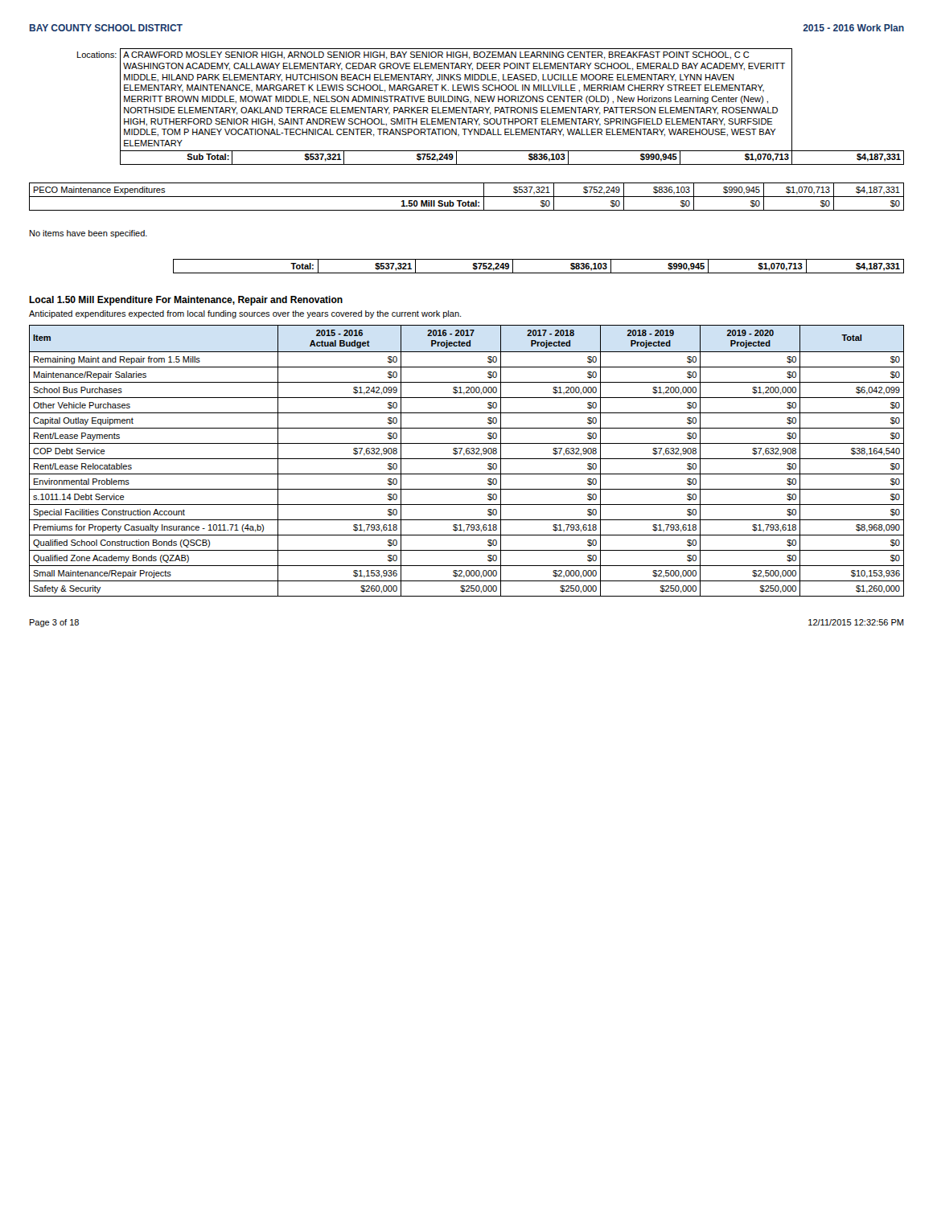BAY COUNTY SCHOOL DISTRICT
2015 - 2016 Work Plan
| Locations: | A CRAWFORD MOSLEY SENIOR HIGH, ARNOLD SENIOR HIGH, BAY SENIOR HIGH, BOZEMAN LEARNING CENTER, BREAKFAST POINT SCHOOL, C C WASHINGTON ACADEMY, CALLAWAY ELEMENTARY, CEDAR GROVE ELEMENTARY, DEER POINT ELEMENTARY SCHOOL, EMERALD BAY ACADEMY, EVERITT MIDDLE, HILAND PARK ELEMENTARY, HUTCHISON BEACH ELEMENTARY, JINKS MIDDLE, LEASED, LUCILLE MOORE ELEMENTARY, LYNN HAVEN ELEMENTARY, MAINTENANCE, MARGARET K LEWIS SCHOOL, MARGARET K. LEWIS SCHOOL IN MILLVILLE , MERRIAM CHERRY STREET ELEMENTARY, MERRITT BROWN MIDDLE, MOWAT MIDDLE, NELSON ADMINISTRATIVE BUILDING, NEW HORIZONS CENTER (OLD) , New Horizons Learning Center (New) , NORTHSIDE ELEMENTARY, OAKLAND TERRACE ELEMENTARY, PARKER ELEMENTARY, PATRONIS ELEMENTARY, PATTERSON ELEMENTARY, ROSENWALD HIGH, RUTHERFORD SENIOR HIGH, SAINT ANDREW SCHOOL, SMITH ELEMENTARY, SOUTHPORT ELEMENTARY, SPRINGFIELD ELEMENTARY, SURFSIDE MIDDLE, TOM P HANEY VOCATIONAL-TECHNICAL CENTER, TRANSPORTATION, TYNDALL ELEMENTARY, WALLER ELEMENTARY, WAREHOUSE, WEST BAY ELEMENTARY |
| | Sub Total: | $537,321 | $752,249 | $836,103 | $990,945 | $1,070,713 | $4,187,331 |
| PECO Maintenance Expenditures | $537,321 | $752,249 | $836,103 | $990,945 | $1,070,713 | $4,187,331 |
| 1.50 Mill Sub Total: | $0 | $0 | $0 | $0 | $0 | $0 |
No items have been specified.
| | Total: | $537,321 | $752,249 | $836,103 | $990,945 | $1,070,713 | $4,187,331 |
Local 1.50 Mill Expenditure For Maintenance, Repair and Renovation
Anticipated expenditures expected from local funding sources over the years covered by the current work plan.
| Item | 2015 - 2016 Actual Budget | 2016 - 2017 Projected | 2017 - 2018 Projected | 2018 - 2019 Projected | 2019 - 2020 Projected | Total |
| --- | --- | --- | --- | --- | --- | --- |
| Remaining Maint and Repair from 1.5 Mills | $0 | $0 | $0 | $0 | $0 | $0 |
| Maintenance/Repair Salaries | $0 | $0 | $0 | $0 | $0 | $0 |
| School Bus Purchases | $1,242,099 | $1,200,000 | $1,200,000 | $1,200,000 | $1,200,000 | $6,042,099 |
| Other Vehicle Purchases | $0 | $0 | $0 | $0 | $0 | $0 |
| Capital Outlay Equipment | $0 | $0 | $0 | $0 | $0 | $0 |
| Rent/Lease Payments | $0 | $0 | $0 | $0 | $0 | $0 |
| COP Debt Service | $7,632,908 | $7,632,908 | $7,632,908 | $7,632,908 | $7,632,908 | $38,164,540 |
| Rent/Lease Relocatables | $0 | $0 | $0 | $0 | $0 | $0 |
| Environmental Problems | $0 | $0 | $0 | $0 | $0 | $0 |
| s.1011.14 Debt Service | $0 | $0 | $0 | $0 | $0 | $0 |
| Special Facilities Construction Account | $0 | $0 | $0 | $0 | $0 | $0 |
| Premiums for Property Casualty Insurance - 1011.71 (4a,b) | $1,793,618 | $1,793,618 | $1,793,618 | $1,793,618 | $1,793,618 | $8,968,090 |
| Qualified School Construction Bonds (QSCB) | $0 | $0 | $0 | $0 | $0 | $0 |
| Qualified Zone Academy Bonds (QZAB) | $0 | $0 | $0 | $0 | $0 | $0 |
| Small Maintenance/Repair Projects | $1,153,936 | $2,000,000 | $2,000,000 | $2,500,000 | $2,500,000 | $10,153,936 |
| Safety & Security | $260,000 | $250,000 | $250,000 | $250,000 | $250,000 | $1,260,000 |
Page 3 of 18
12/11/2015 12:32:56 PM